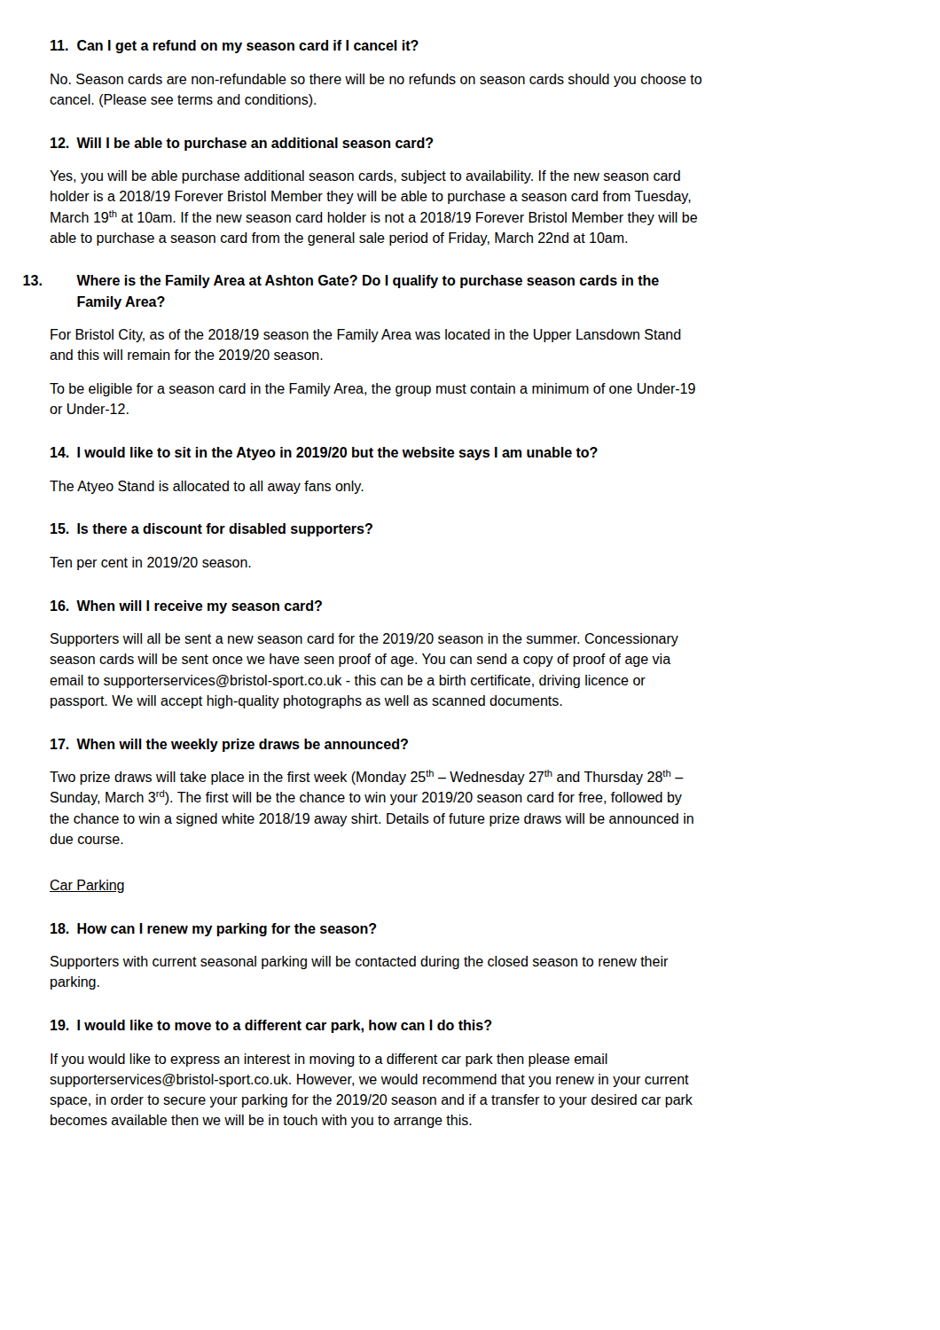11. Can I get a refund on my season card if I cancel it?
No. Season cards are non-refundable so there will be no refunds on season cards should you choose to cancel. (Please see terms and conditions).
12. Will I be able to purchase an additional season card?
Yes, you will be able purchase additional season cards, subject to availability. If the new season card holder is a 2018/19 Forever Bristol Member they will be able to purchase a season card from Tuesday, March 19th at 10am. If the new season card holder is not a 2018/19 Forever Bristol Member they will be able to purchase a season card from the general sale period of Friday, March 22nd at 10am.
13. Where is the Family Area at Ashton Gate? Do I qualify to purchase season cards in the Family Area?
For Bristol City, as of the 2018/19 season the Family Area was located in the Upper Lansdown Stand and this will remain for the 2019/20 season.
To be eligible for a season card in the Family Area, the group must contain a minimum of one Under-19 or Under-12.
14. I would like to sit in the Atyeo in 2019/20 but the website says I am unable to?
The Atyeo Stand is allocated to all away fans only.
15. Is there a discount for disabled supporters?
Ten per cent in 2019/20 season.
16. When will I receive my season card?
Supporters will all be sent a new season card for the 2019/20 season in the summer. Concessionary season cards will be sent once we have seen proof of age. You can send a copy of proof of age via email to supporterservices@bristol-sport.co.uk - this can be a birth certificate, driving licence or passport. We will accept high-quality photographs as well as scanned documents.
17. When will the weekly prize draws be announced?
Two prize draws will take place in the first week (Monday 25th – Wednesday 27th and Thursday 28th – Sunday, March 3rd). The first will be the chance to win your 2019/20 season card for free, followed by the chance to win a signed white 2018/19 away shirt. Details of future prize draws will be announced in due course.
Car Parking
18. How can I renew my parking for the season?
Supporters with current seasonal parking will be contacted during the closed season to renew their parking.
19. I would like to move to a different car park, how can I do this?
If you would like to express an interest in moving to a different car park then please email supporterservices@bristol-sport.co.uk. However, we would recommend that you renew in your current space, in order to secure your parking for the 2019/20 season and if a transfer to your desired car park becomes available then we will be in touch with you to arrange this.